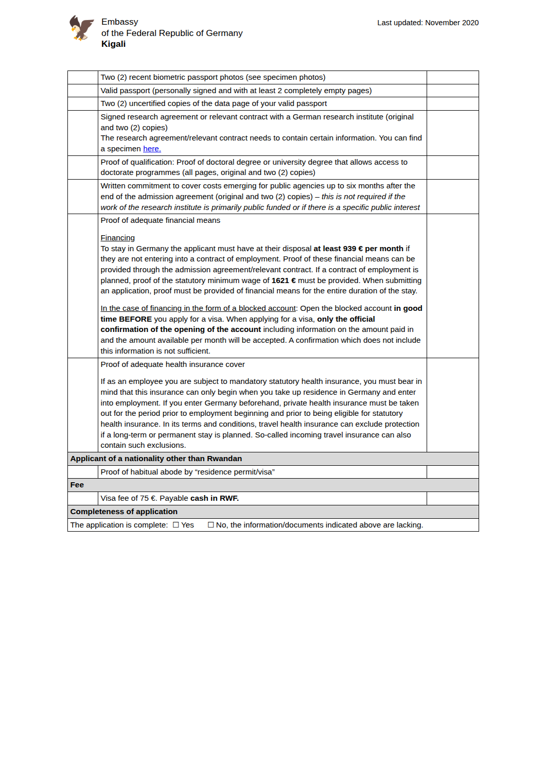🦅
Embassy
of the Federal Republic of Germany
Kigali
Last updated: November 2020
| | Two (2) recent biometric passport photos (see specimen photos) | |
| | Valid passport (personally signed and with at least 2 completely empty pages) | |
| | Two (2) uncertified copies of the data page of your valid passport | |
| | Signed research agreement or relevant contract with a German research institute (original and two (2) copies) The research agreement/relevant contract needs to contain certain information. You can find a specimen here. | |
| | Proof of qualification: Proof of doctoral degree or university degree that allows access to doctorate programmes (all pages, original and two (2) copies) | |
| | Written commitment to cover costs emerging for public agencies up to six months after the end of the admission agreement (original and two (2) copies) – this is not required if the work of the research institute is primarily public funded or if there is a specific public interest | |
| | Proof of adequate financial means Financing To stay in Germany the applicant must have at their disposal at least 939 € per month if they are not entering into a contract of employment. Proof of these financial means can be provided through the admission agreement/relevant contract. If a contract of employment is planned, proof of the statutory minimum wage of 1621 € must be provided. When submitting an application, proof must be provided of financial means for the entire duration of the stay. In the case of financing in the form of a blocked account : Open the blocked account in good time BEFORE you apply for a visa. When applying for a visa, only the official confirmation of the opening of the account including information on the amount paid in and the amount available per month will be accepted. A confirmation which does not include this information is not sufficient. | |
| | Proof of adequate health insurance cover If as an employee you are subject to mandatory statutory health insurance, you must bear in mind that this insurance can only begin when you take up residence in Germany and enter into employment. If you enter Germany beforehand, private health insurance must be taken out for the period prior to employment beginning and prior to being eligible for statutory health insurance. In its terms and conditions, travel health insurance can exclude protection if a long-term or permanent stay is planned. So-called incoming travel insurance can also contain such exclusions. | |
| Applicant of a nationality other than Rwandan |
| | Proof of habitual abode by “residence permit/visa” | |
| Fee |
| | Visa fee of 75 €. Payable cash in RWF. | |
| Completeness of application |
| The application is complete: ☐ Yes ☐ No, the information/documents indicated above are lacking. |